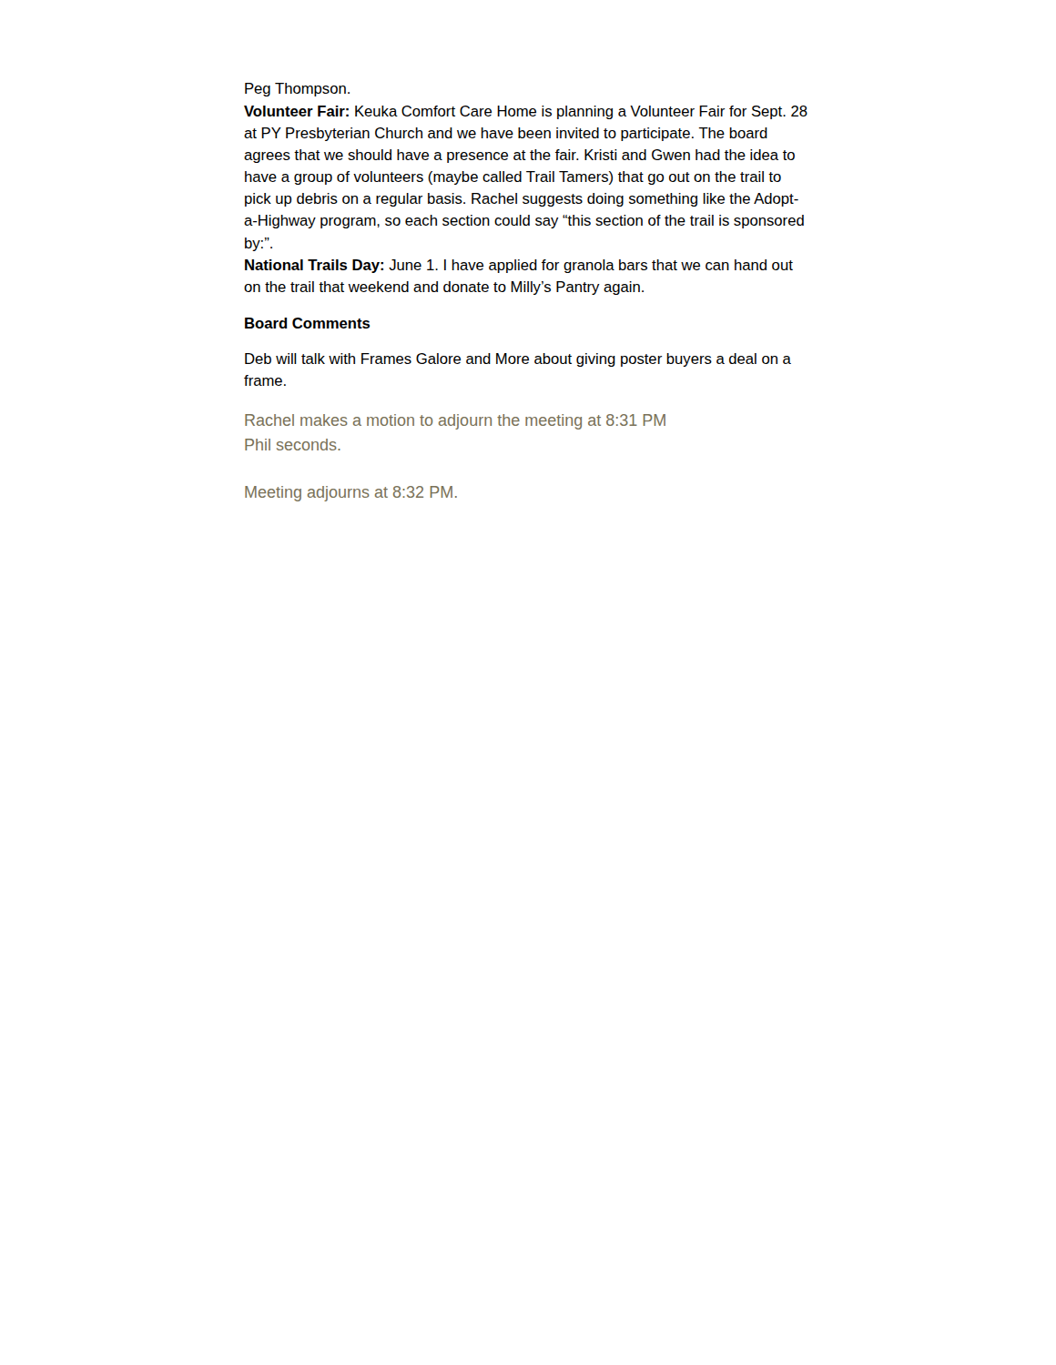Peg Thompson.
Volunteer Fair: Keuka Comfort Care Home is planning a Volunteer Fair for Sept. 28 at PY Presbyterian Church and we have been invited to participate. The board agrees that we should have a presence at the fair. Kristi and Gwen had the idea to have a group of volunteers (maybe called Trail Tamers) that go out on the trail to pick up debris on a regular basis. Rachel suggests doing something like the Adopt-a-Highway program, so each section could say “this section of the trail is sponsored by:”.
National Trails Day: June 1. I have applied for granola bars that we can hand out on the trail that weekend and donate to Milly’s Pantry again.
Board Comments
Deb will talk with Frames Galore and More about giving poster buyers a deal on a frame.
Rachel makes a motion to adjourn the meeting at 8:31 PM
Phil seconds.
Meeting adjourns at 8:32 PM.